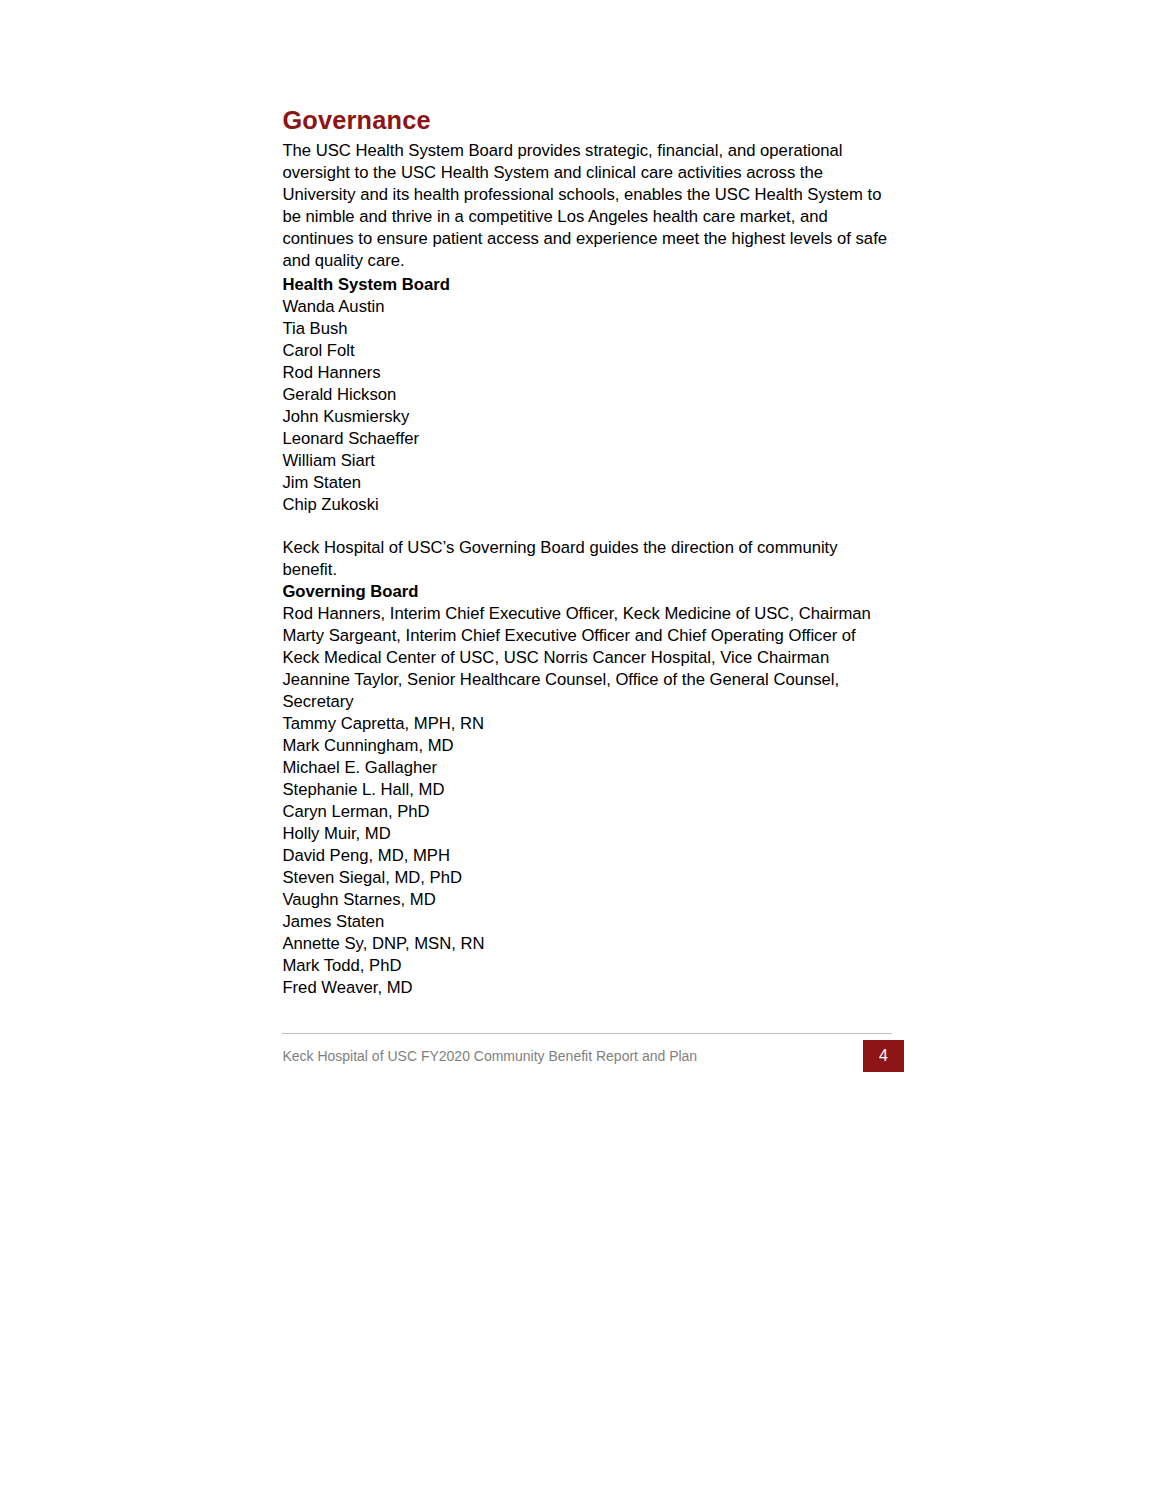Governance
The USC Health System Board provides strategic, financial, and operational oversight to the USC Health System and clinical care activities across the University and its health professional schools, enables the USC Health System to be nimble and thrive in a competitive Los Angeles health care market, and continues to ensure patient access and experience meet the highest levels of safe and quality care.
Health System Board
Wanda Austin
Tia Bush
Carol Folt
Rod Hanners
Gerald Hickson
John Kusmiersky
Leonard Schaeffer
William Siart
Jim Staten
Chip Zukoski
Keck Hospital of USC’s Governing Board guides the direction of community benefit.
Governing Board
Rod Hanners, Interim Chief Executive Officer, Keck Medicine of USC, Chairman
Marty Sargeant, Interim Chief Executive Officer and Chief Operating Officer of Keck Medical Center of USC, USC Norris Cancer Hospital, Vice Chairman
Jeannine Taylor, Senior Healthcare Counsel, Office of the General Counsel, Secretary
Tammy Capretta, MPH, RN
Mark Cunningham, MD
Michael E. Gallagher
Stephanie L. Hall, MD
Caryn Lerman, PhD
Holly Muir, MD
David Peng, MD, MPH
Steven Siegal, MD, PhD
Vaughn Starnes, MD
James Staten
Annette Sy, DNP, MSN, RN
Mark Todd, PhD
Fred Weaver, MD
Keck Hospital of USC FY2020 Community Benefit Report and Plan
4